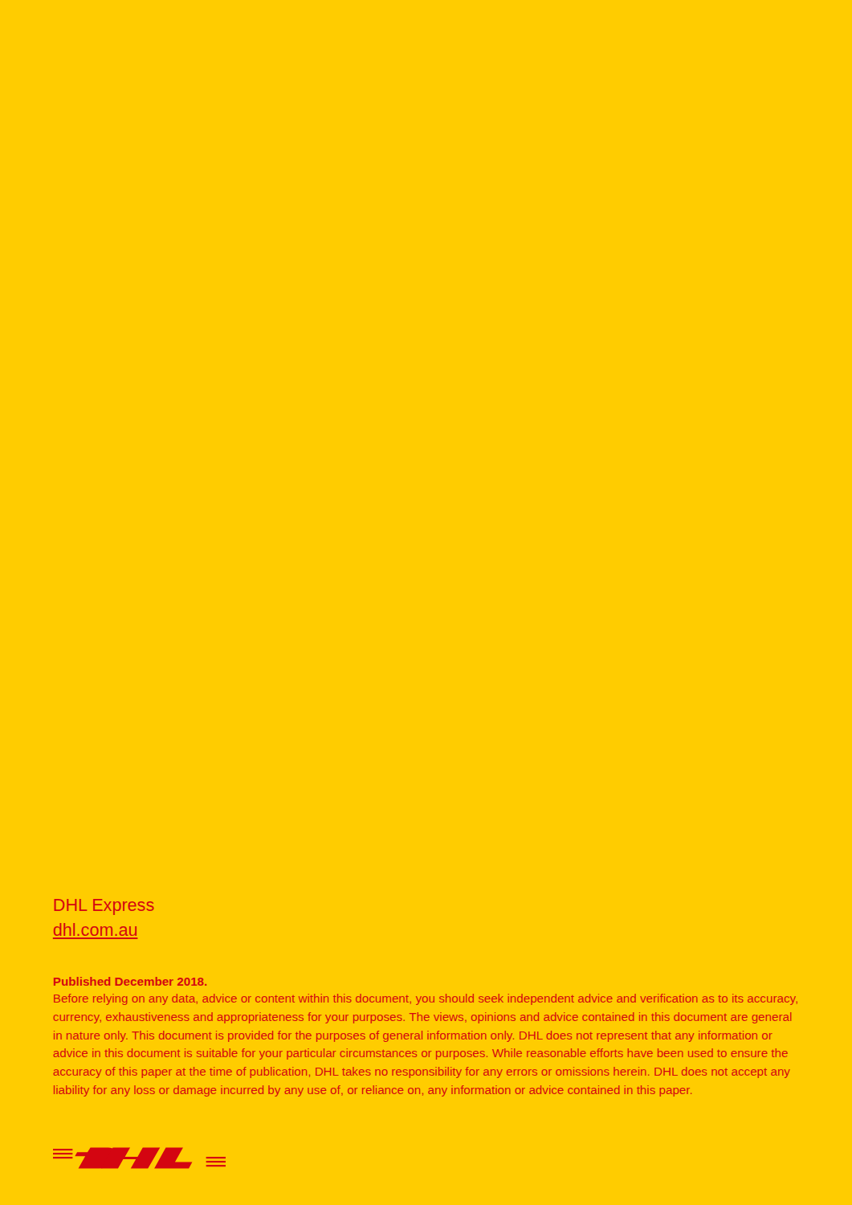DHL Express
dhl.com.au
Published December 2018.
Before relying on any data, advice or content within this document, you should seek independent advice and verification as to its accuracy, currency, exhaustiveness and appropriateness for your purposes. The views, opinions and advice contained in this document are general in nature only. This document is provided for the purposes of general information only. DHL does not represent that any information or advice in this document is suitable for your particular circumstances or purposes. While reasonable efforts have been used to ensure the accuracy of this paper at the time of publication, DHL takes no responsibility for any errors or omissions herein. DHL does not accept any liability for any loss or damage incurred by any use of, or reliance on, any information or advice contained in this paper.